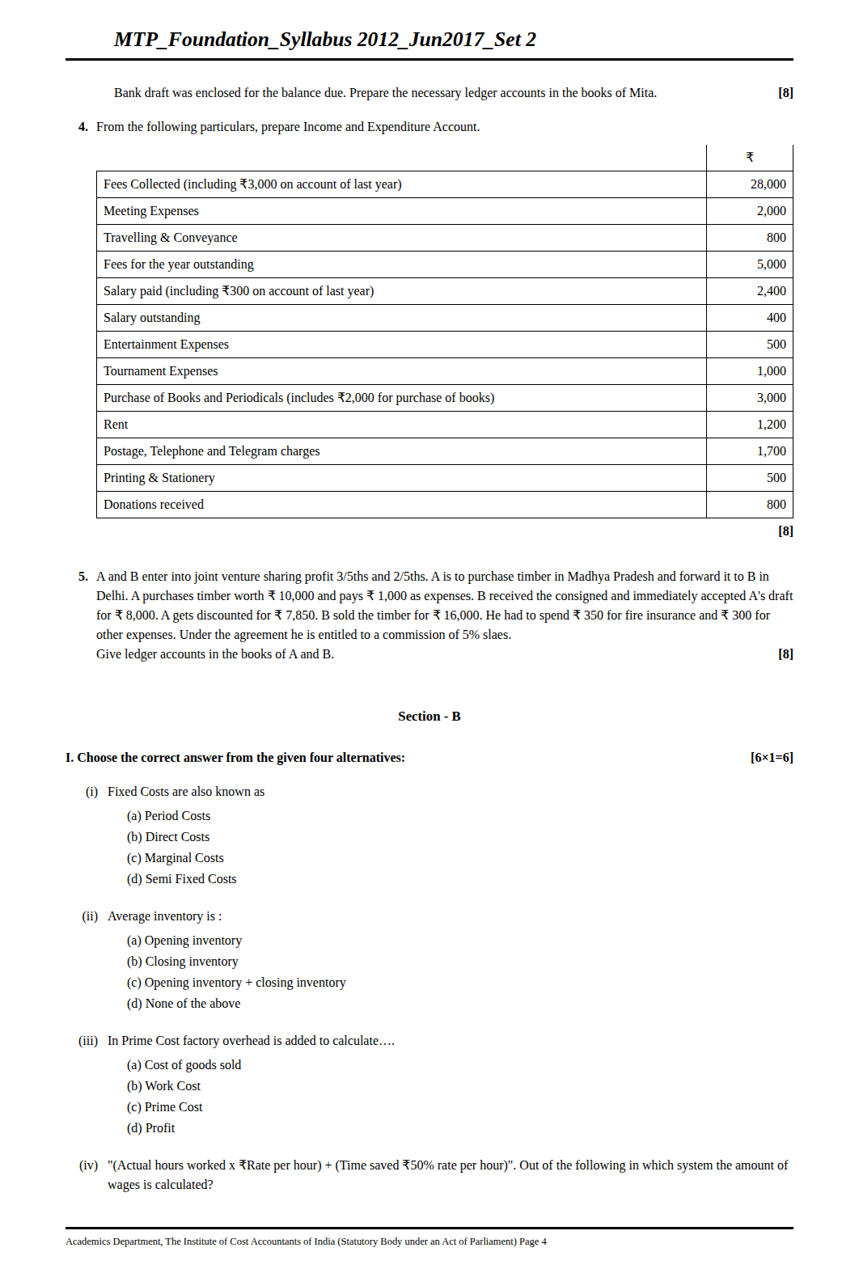MTP_Foundation_Syllabus 2012_Jun2017_Set 2
Bank draft was enclosed for the balance due. Prepare the necessary ledger accounts in the books of Mita. [8]
4.
From the following particulars, prepare Income and Expenditure Account.
| | ₹ |
| Fees Collected (including ₹3,000 on account of last year) | 28,000 |
| Meeting Expenses | 2,000 |
| Travelling & Conveyance | 800 |
| Fees for the year outstanding | 5,000 |
| Salary paid (including ₹300 on account of last year) | 2,400 |
| Salary outstanding | 400 |
| Entertainment Expenses | 500 |
| Tournament Expenses | 1,000 |
| Purchase of Books and Periodicals (includes ₹2,000 for purchase of books) | 3,000 |
| Rent | 1,200 |
| Postage, Telephone and Telegram charges | 1,700 |
| Printing & Stationery | 500 |
| Donations received | 800 |
[8]
5.
A and B enter into joint venture sharing profit 3/5ths and 2/5ths. A is to purchase timber in Madhya Pradesh and forward it to B in Delhi. A purchases timber worth ₹ 10,000 and pays ₹ 1,000 as expenses. B received the consigned and immediately accepted A's draft for ₹ 8,000. A gets discounted for ₹ 7,850. B sold the timber for ₹ 16,000. He had to spend ₹ 350 for fire insurance and ₹ 300 for other expenses. Under the agreement he is entitled to a commission of 5% slaes.
Give ledger accounts in the books of A and B. [8]
Section - B
I. Choose the correct answer from the given four alternatives: [6×1=6]
(i)
Fixed Costs are also known as
(a) Period Costs
(b) Direct Costs
(c) Marginal Costs
(d) Semi Fixed Costs
(ii)
Average inventory is :
(a) Opening inventory
(b) Closing inventory
(c) Opening inventory + closing inventory
(d) None of the above
(iii)
In Prime Cost factory overhead is added to calculate….
(a) Cost of goods sold
(b) Work Cost
(c) Prime Cost
(d) Profit
(iv)
"(Actual hours worked x ₹Rate per hour) + (Time saved ₹50% rate per hour)". Out of the following in which system the amount of wages is calculated?
Academics Department, The Institute of Cost Accountants of India (Statutory Body under an Act of Parliament) Page 4